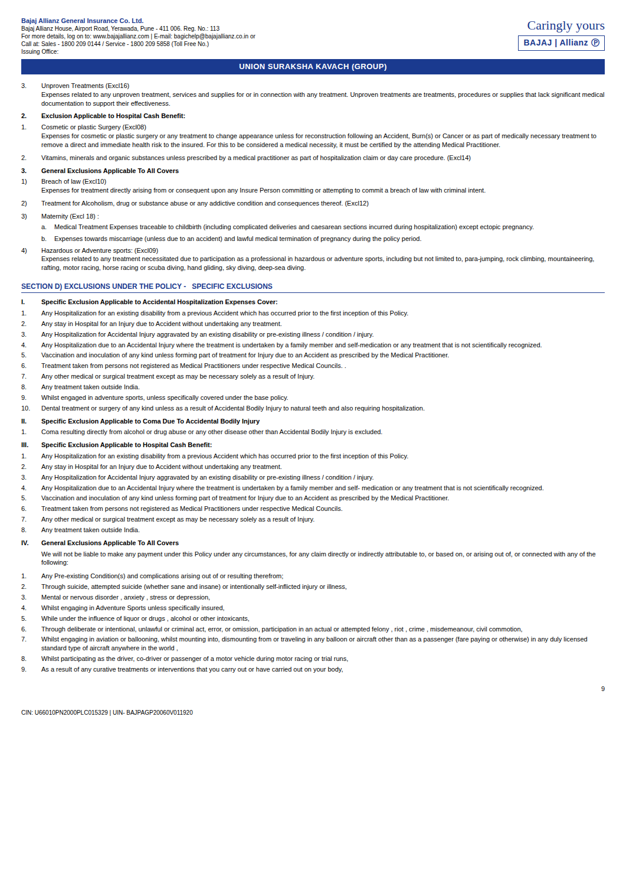Bajaj Allianz General Insurance Co. Ltd.
Bajaj Allianz House, Airport Road, Yerawada, Pune - 411 006. Reg. No.: 113
For more details, log on to: www.bajajallianz.com | E-mail: bagichelp@bajajallianz.co.in or
Call at: Sales - 1800 209 0144 / Service - 1800 209 5858 (Toll Free No.)
Issuing Office:
Caringly yours
BAJAJ | Allianz Ⓟ
UNION SURAKSHA KAVACH (GROUP)
3.
Unproven Treatments (Excl16)
Expenses related to any unproven treatment, services and supplies for or in connection with any treatment. Unproven treatments are treatments, procedures or supplies that lack significant medical documentation to support their effectiveness.
2.
Exclusion Applicable to Hospital Cash Benefit:
1.
Cosmetic or plastic Surgery (Excl08)
Expenses for cosmetic or plastic surgery or any treatment to change appearance unless for reconstruction following an Accident, Burn(s) or Cancer or as part of medically necessary treatment to remove a direct and immediate health risk to the insured. For this to be considered a medical necessity, it must be certified by the attending Medical Practitioner.
2.
Vitamins, minerals and organic substances unless prescribed by a medical practitioner as part of hospitalization claim or day care procedure. (Excl14)
3.
General Exclusions Applicable To All Covers
1)
Breach of law (Excl10)
Expenses for treatment directly arising from or consequent upon any Insure Person committing or attempting to commit a breach of law with criminal intent.
2)
Treatment for Alcoholism, drug or substance abuse or any addictive condition and consequences thereof. (Excl12)
3)
Maternity (Excl 18) :
a.
Medical Treatment Expenses traceable to childbirth (including complicated deliveries and caesarean sections incurred during hospitalization) except ectopic pregnancy.
b.
Expenses towards miscarriage (unless due to an accident) and lawful medical termination of pregnancy during the policy period.
4)
Hazardous or Adventure sports: (Excl09)
Expenses related to any treatment necessitated due to participation as a professional in hazardous or adventure sports, including but not limited to, para-jumping, rock climbing, mountaineering, rafting, motor racing, horse racing or scuba diving, hand gliding, sky diving, deep-sea diving.
SECTION D) EXCLUSIONS UNDER THE POLICY - SPECIFIC EXCLUSIONS
I.
Specific Exclusion Applicable to Accidental Hospitalization Expenses Cover:
1.
Any Hospitalization for an existing disability from a previous Accident which has occurred prior to the first inception of this Policy.
2.
Any stay in Hospital for an Injury due to Accident without undertaking any treatment.
3.
Any Hospitalization for Accidental Injury aggravated by an existing disability or pre-existing illness / condition / injury.
4.
Any Hospitalization due to an Accidental Injury where the treatment is undertaken by a family member and self-medication or any treatment that is not scientifically recognized.
5.
Vaccination and inoculation of any kind unless forming part of treatment for Injury due to an Accident as prescribed by the Medical Practitioner.
6.
Treatment taken from persons not registered as Medical Practitioners under respective Medical Councils. .
7.
Any other medical or surgical treatment except as may be necessary solely as a result of Injury.
8.
Any treatment taken outside India.
9.
Whilst engaged in adventure sports, unless specifically covered under the base policy.
10.
Dental treatment or surgery of any kind unless as a result of Accidental Bodily Injury to natural teeth and also requiring hospitalization.
II.
Specific Exclusion Applicable to Coma Due To Accidental Bodily Injury
1.
Coma resulting directly from alcohol or drug abuse or any other disease other than Accidental Bodily Injury is excluded.
III.
Specific Exclusion Applicable to Hospital Cash Benefit:
1.
Any Hospitalization for an existing disability from a previous Accident which has occurred prior to the first inception of this Policy.
2.
Any stay in Hospital for an Injury due to Accident without undertaking any treatment.
3.
Any Hospitalization for Accidental Injury aggravated by an existing disability or pre-existing illness / condition / injury.
4.
Any Hospitalization due to an Accidental Injury where the treatment is undertaken by a family member and self- medication or any treatment that is not scientifically recognized.
5.
Vaccination and inoculation of any kind unless forming part of treatment for Injury due to an Accident as prescribed by the Medical Practitioner.
6.
Treatment taken from persons not registered as Medical Practitioners under respective Medical Councils.
7.
Any other medical or surgical treatment except as may be necessary solely as a result of Injury.
8.
Any treatment taken outside India.
IV.
General Exclusions Applicable To All Covers
We will not be liable to make any payment under this Policy under any circumstances, for any claim directly or indirectly attributable to, or based on, or arising out of, or connected with any of the following:
1.
Any Pre-existing Condition(s) and complications arising out of or resulting therefrom;
2.
Through suicide, attempted suicide (whether sane and insane) or intentionally self-inflicted injury or illness,
3.
Mental or nervous disorder , anxiety , stress or depression,
4.
Whilst engaging in Adventure Sports unless specifically insured,
5.
While under the influence of liquor or drugs , alcohol or other intoxicants,
6.
Through deliberate or intentional, unlawful or criminal act, error, or omission, participation in an actual or attempted felony , riot , crime , misdemeanour, civil commotion,
7.
Whilst engaging in aviation or ballooning, whilst mounting into, dismounting from or traveling in any balloon or aircraft other than as a passenger (fare paying or otherwise) in any duly licensed standard type of aircraft anywhere in the world ,
8.
Whilst participating as the driver, co-driver or passenger of a motor vehicle during motor racing or trial runs,
9.
As a result of any curative treatments or interventions that you carry out or have carried out on your body,
9
CIN: U66010PN2000PLC015329 | UIN- BAJPAGP20060V011920